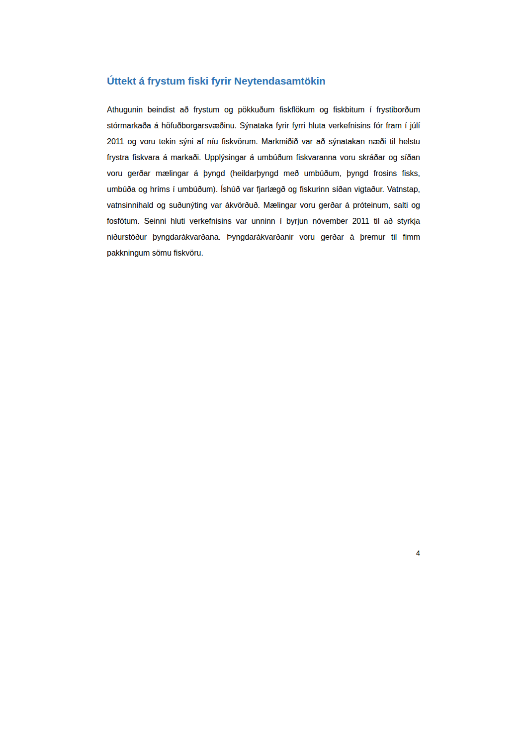Úttekt á frystum fiski fyrir Neytendasamtökin
Athugunin beindist að frystum og pökkuðum fiskflökum og fiskbitum í frystiborðum stórmarkaða á höfuðborgarsvæðinu. Sýnataka fyrir fyrri hluta verkefnisins fór fram í júlí 2011 og voru tekin sýni af níu fiskvörum. Markmiðið var að sýnatakan næði til helstu frystra fiskvara á markaði. Upplýsingar á umbúðum fiskvaranna voru skráðar og síðan voru gerðar mælingar á þyngd (heildarþyngd með umbúðum, þyngd frosins fisks, umbúða og hríms í umbúðum). Íshúð var fjarlægð og fiskurinn síðan vigtaður. Vatnstap, vatnsinnihald og suðunýting var ákvörðuð. Mælingar voru gerðar á próteinum, salti og fosfötum. Seinni hluti verkefnisins var unninn í byrjun nóvember 2011 til að styrkja niðurstöður þyngdarákvarðana. Þyngdarákvarðanir voru gerðar á þremur til fimm pakkningum sömu fiskvöru.
4